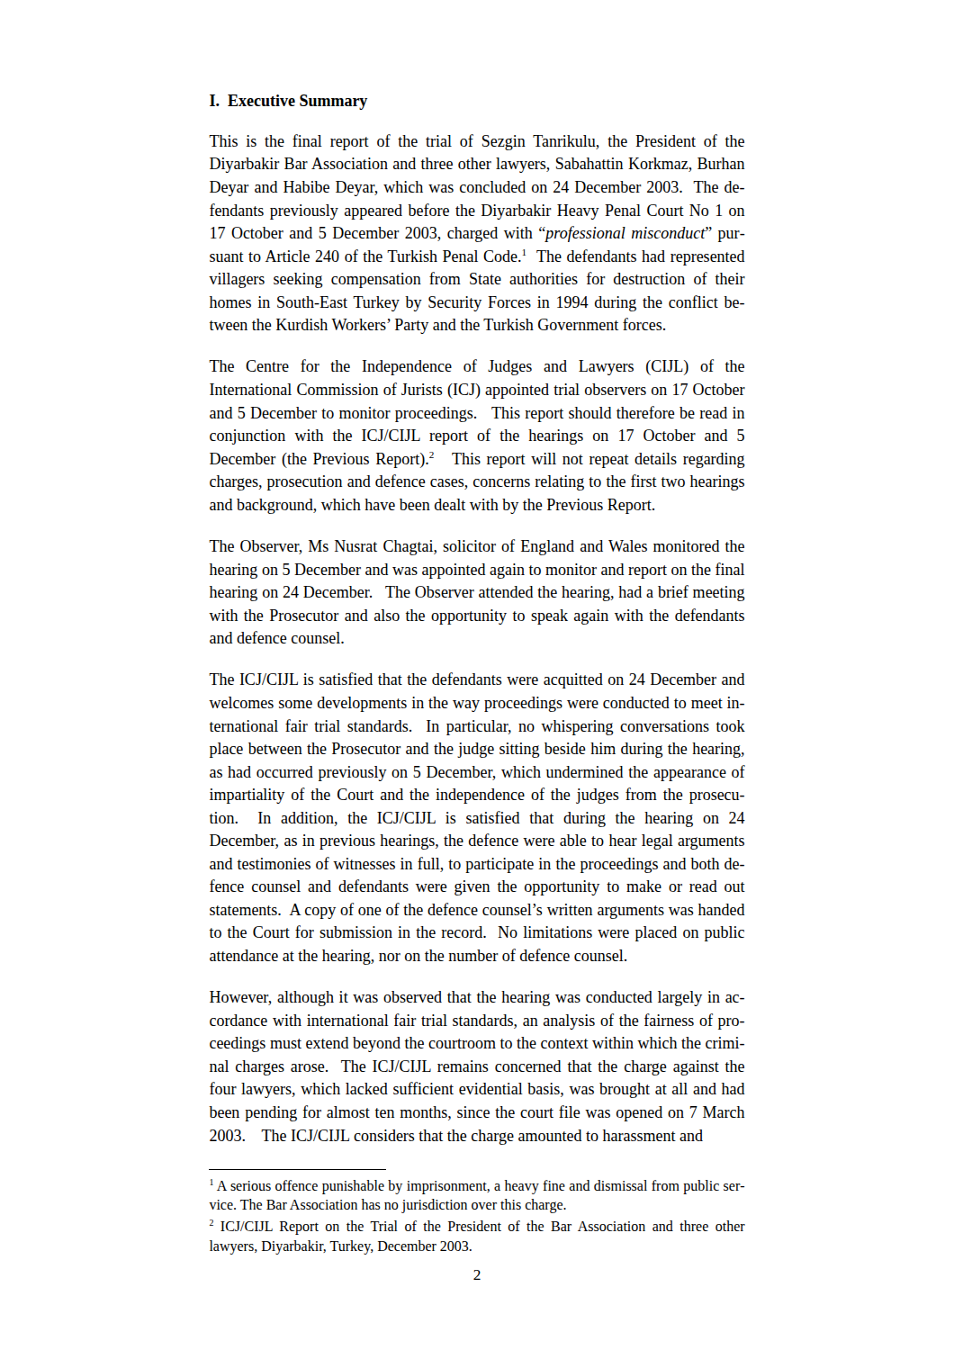I. Executive Summary
This is the final report of the trial of Sezgin Tanrikulu, the President of the Diyarbakir Bar Association and three other lawyers, Sabahattin Korkmaz, Burhan Deyar and Habibe Deyar, which was concluded on 24 December 2003. The defendants previously appeared before the Diyarbakir Heavy Penal Court No 1 on 17 October and 5 December 2003, charged with “professional misconduct” pursuant to Article 240 of the Turkish Penal Code.1 The defendants had represented villagers seeking compensation from State authorities for destruction of their homes in South-East Turkey by Security Forces in 1994 during the conflict between the Kurdish Workers’ Party and the Turkish Government forces.
The Centre for the Independence of Judges and Lawyers (CIJL) of the International Commission of Jurists (ICJ) appointed trial observers on 17 October and 5 December to monitor proceedings. This report should therefore be read in conjunction with the ICJ/CIJL report of the hearings on 17 October and 5 December (the Previous Report).2 This report will not repeat details regarding charges, prosecution and defence cases, concerns relating to the first two hearings and background, which have been dealt with by the Previous Report.
The Observer, Ms Nusrat Chagtai, solicitor of England and Wales monitored the hearing on 5 December and was appointed again to monitor and report on the final hearing on 24 December. The Observer attended the hearing, had a brief meeting with the Prosecutor and also the opportunity to speak again with the defendants and defence counsel.
The ICJ/CIJL is satisfied that the defendants were acquitted on 24 December and welcomes some developments in the way proceedings were conducted to meet international fair trial standards. In particular, no whispering conversations took place between the Prosecutor and the judge sitting beside him during the hearing, as had occurred previously on 5 December, which undermined the appearance of impartiality of the Court and the independence of the judges from the prosecution. In addition, the ICJ/CIJL is satisfied that during the hearing on 24 December, as in previous hearings, the defence were able to hear legal arguments and testimonies of witnesses in full, to participate in the proceedings and both defence counsel and defendants were given the opportunity to make or read out statements. A copy of one of the defence counsel’s written arguments was handed to the Court for submission in the record. No limitations were placed on public attendance at the hearing, nor on the number of defence counsel.
However, although it was observed that the hearing was conducted largely in accordance with international fair trial standards, an analysis of the fairness of proceedings must extend beyond the courtroom to the context within which the criminal charges arose. The ICJ/CIJL remains concerned that the charge against the four lawyers, which lacked sufficient evidential basis, was brought at all and had been pending for almost ten months, since the court file was opened on 7 March 2003. The ICJ/CIJL considers that the charge amounted to harassment and
1 A serious offence punishable by imprisonment, a heavy fine and dismissal from public service. The Bar Association has no jurisdiction over this charge.
2 ICJ/CIJL Report on the Trial of the President of the Bar Association and three other lawyers, Diyarbakir, Turkey, December 2003.
2